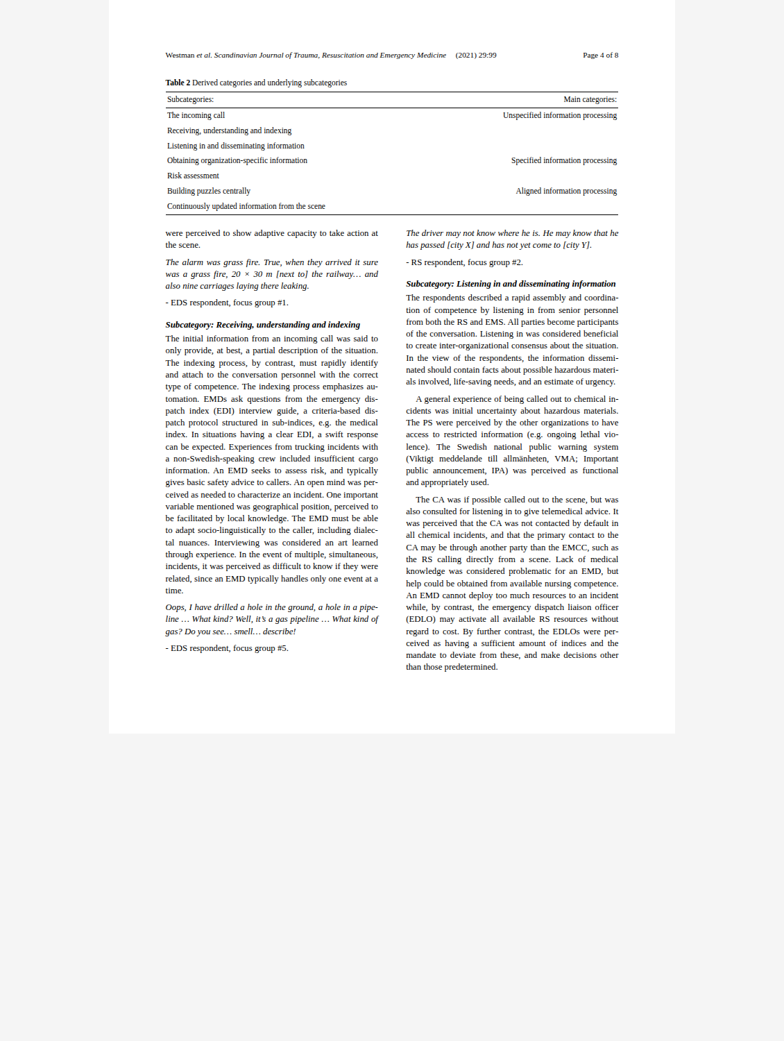Westman et al. Scandinavian Journal of Trauma, Resuscitation and Emergency Medicine(2021) 29:99
Page 4 of 8
Table 2 Derived categories and underlying subcategories
| Subcategories: | Main categories: |
| --- | --- |
| The incoming call | Unspecified information processing |
| Receiving, understanding and indexing | |
| Listening in and disseminating information | |
| Obtaining organization-specific information | Specified information processing |
| Risk assessment | |
| Building puzzles centrally | Aligned information processing |
| Continuously updated information from the scene | |
were perceived to show adaptive capacity to take action at the scene.
The alarm was grass fire. True, when they arrived it sure was a grass fire, 20 × 30 m [next to] the railway… and also nine carriages laying there leaking.
- EDS respondent, focus group #1.
Subcategory: Receiving, understanding and indexing
The initial information from an incoming call was said to only provide, at best, a partial description of the situation. The indexing process, by contrast, must rapidly identify and attach to the conversation personnel with the correct type of competence. The indexing process emphasizes automation. EMDs ask questions from the emergency dispatch index (EDI) interview guide, a criteria-based dispatch protocol structured in sub-indices, e.g. the medical index. In situations having a clear EDI, a swift response can be expected. Experiences from trucking incidents with a non-Swedish-speaking crew included insufficient cargo information. An EMD seeks to assess risk, and typically gives basic safety advice to callers. An open mind was perceived as needed to characterize an incident. One important variable mentioned was geographical position, perceived to be facilitated by local knowledge. The EMD must be able to adapt socio-linguistically to the caller, including dialectal nuances. Interviewing was considered an art learned through experience. In the event of multiple, simultaneous, incidents, it was perceived as difficult to know if they were related, since an EMD typically handles only one event at a time.
Oops, I have drilled a hole in the ground, a hole in a pipeline … What kind? Well, it’s a gas pipeline … What kind of gas? Do you see… smell… describe!
- EDS respondent, focus group #5.
The driver may not know where he is. He may know that he has passed [city X] and has not yet come to [city Y].
- RS respondent, focus group #2.
Subcategory: Listening in and disseminating information
The respondents described a rapid assembly and coordination of competence by listening in from senior personnel from both the RS and EMS. All parties become participants of the conversation. Listening in was considered beneficial to create inter-organizational consensus about the situation. In the view of the respondents, the information disseminated should contain facts about possible hazardous materials involved, life-saving needs, and an estimate of urgency.
A general experience of being called out to chemical incidents was initial uncertainty about hazardous materials. The PS were perceived by the other organizations to have access to restricted information (e.g. ongoing lethal violence). The Swedish national public warning system (Viktigt meddelande till allmänheten, VMA; Important public announcement, IPA) was perceived as functional and appropriately used.
The CA was if possible called out to the scene, but was also consulted for listening in to give telemedical advice. It was perceived that the CA was not contacted by default in all chemical incidents, and that the primary contact to the CA may be through another party than the EMCC, such as the RS calling directly from a scene. Lack of medical knowledge was considered problematic for an EMD, but help could be obtained from available nursing competence. An EMD cannot deploy too much resources to an incident while, by contrast, the emergency dispatch liaison officer (EDLO) may activate all available RS resources without regard to cost. By further contrast, the EDLOs were perceived as having a sufficient amount of indices and the mandate to deviate from these, and make decisions other than those predetermined.